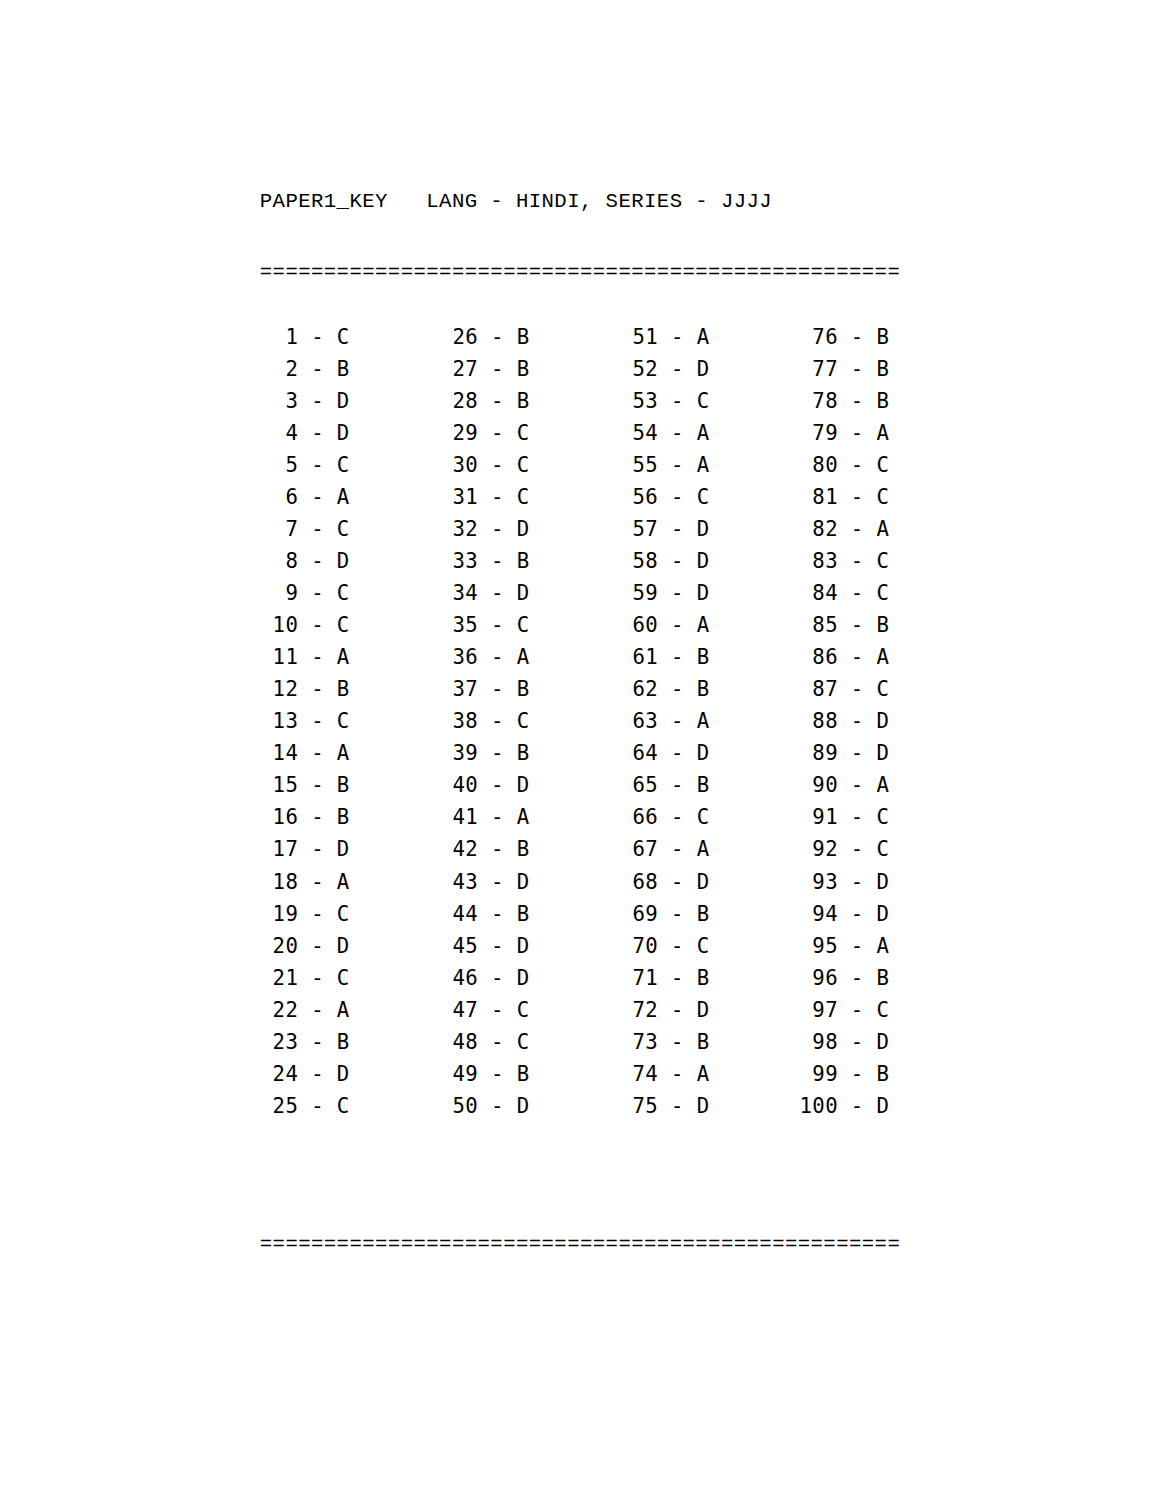PAPER1_KEY LANG - HINDI, SERIES - JJJJ
==================================================
  1 - C        26 - B        51 - A        76 - B
  2 - B        27 - B        52 - D        77 - B
  3 - D        28 - B        53 - C        78 - B
  4 - D        29 - C        54 - A        79 - A
  5 - C        30 - C        55 - A        80 - C
  6 - A        31 - C        56 - C        81 - C
  7 - C        32 - D        57 - D        82 - A
  8 - D        33 - B        58 - D        83 - C
  9 - C        34 - D        59 - D        84 - C
 10 - C        35 - C        60 - A        85 - B
 11 - A        36 - A        61 - B        86 - A
 12 - B        37 - B        62 - B        87 - C
 13 - C        38 - C        63 - A        88 - D
 14 - A        39 - B        64 - D        89 - D
 15 - B        40 - D        65 - B        90 - A
 16 - B        41 - A        66 - C        91 - C
 17 - D        42 - B        67 - A        92 - C
 18 - A        43 - D        68 - D        93 - D
 19 - C        44 - B        69 - B        94 - D
 20 - D        45 - D        70 - C        95 - A
 21 - C        46 - D        71 - B        96 - B
 22 - A        47 - C        72 - D        97 - C
 23 - B        48 - C        73 - B        98 - D
 24 - D        49 - B        74 - A        99 - B
 25 - C        50 - D        75 - D       100 - D
==================================================